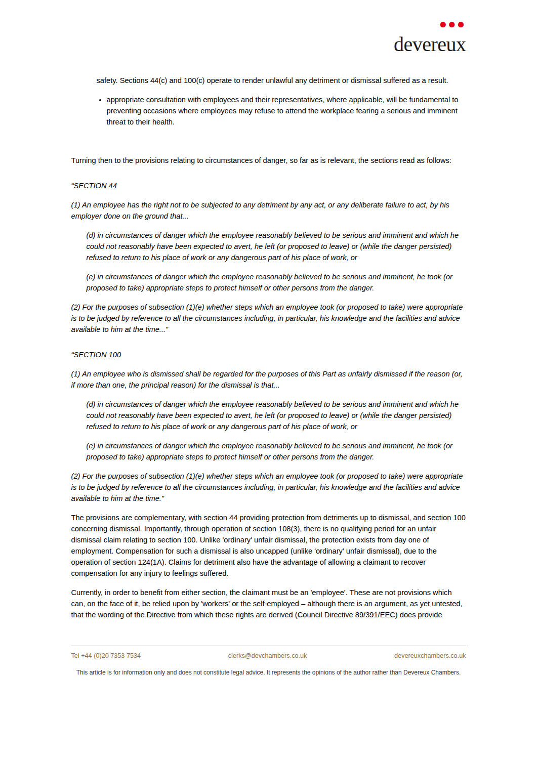●●●
devereux
safety. Sections 44(c) and 100(c) operate to render unlawful any detriment or dismissal suffered as a result.
appropriate consultation with employees and their representatives, where applicable, will be fundamental to preventing occasions where employees may refuse to attend the workplace fearing a serious and imminent threat to their health.
Turning then to the provisions relating to circumstances of danger, so far as is relevant, the sections read as follows:
“SECTION 44
(1) An employee has the right not to be subjected to any detriment by any act, or any deliberate failure to act, by his employer done on the ground that...
(d) in circumstances of danger which the employee reasonably believed to be serious and imminent and which he could not reasonably have been expected to avert, he left (or proposed to leave) or (while the danger persisted) refused to return to his place of work or any dangerous part of his place of work, or
(e) in circumstances of danger which the employee reasonably believed to be serious and imminent, he took (or proposed to take) appropriate steps to protect himself or other persons from the danger.
(2) For the purposes of subsection (1)(e) whether steps which an employee took (or proposed to take) were appropriate is to be judged by reference to all the circumstances including, in particular, his knowledge and the facilities and advice available to him at the time...”
“SECTION 100
(1) An employee who is dismissed shall be regarded for the purposes of this Part as unfairly dismissed if the reason (or, if more than one, the principal reason) for the dismissal is that...
(d) in circumstances of danger which the employee reasonably believed to be serious and imminent and which he could not reasonably have been expected to avert, he left (or proposed to leave) or (while the danger persisted) refused to return to his place of work or any dangerous part of his place of work, or
(e) in circumstances of danger which the employee reasonably believed to be serious and imminent, he took (or proposed to take) appropriate steps to protect himself or other persons from the danger.
(2) For the purposes of subsection (1)(e) whether steps which an employee took (or proposed to take) were appropriate is to be judged by reference to all the circumstances including, in particular, his knowledge and the facilities and advice available to him at the time.”
The provisions are complementary, with section 44 providing protection from detriments up to dismissal, and section 100 concerning dismissal. Importantly, through operation of section 108(3), there is no qualifying period for an unfair dismissal claim relating to section 100. Unlike 'ordinary' unfair dismissal, the protection exists from day one of employment. Compensation for such a dismissal is also uncapped (unlike 'ordinary' unfair dismissal), due to the operation of section 124(1A). Claims for detriment also have the advantage of allowing a claimant to recover compensation for any injury to feelings suffered.
Currently, in order to benefit from either section, the claimant must be an 'employee'. These are not provisions which can, on the face of it, be relied upon by 'workers' or the self-employed – although there is an argument, as yet untested, that the wording of the Directive from which these rights are derived (Council Directive 89/391/EEC) does provide
Tel +44 (0)20 7353 7534 clerks@devchambers.co.uk devereuxchambers.co.uk
This article is for information only and does not constitute legal advice. It represents the opinions of the author rather than Devereux Chambers.